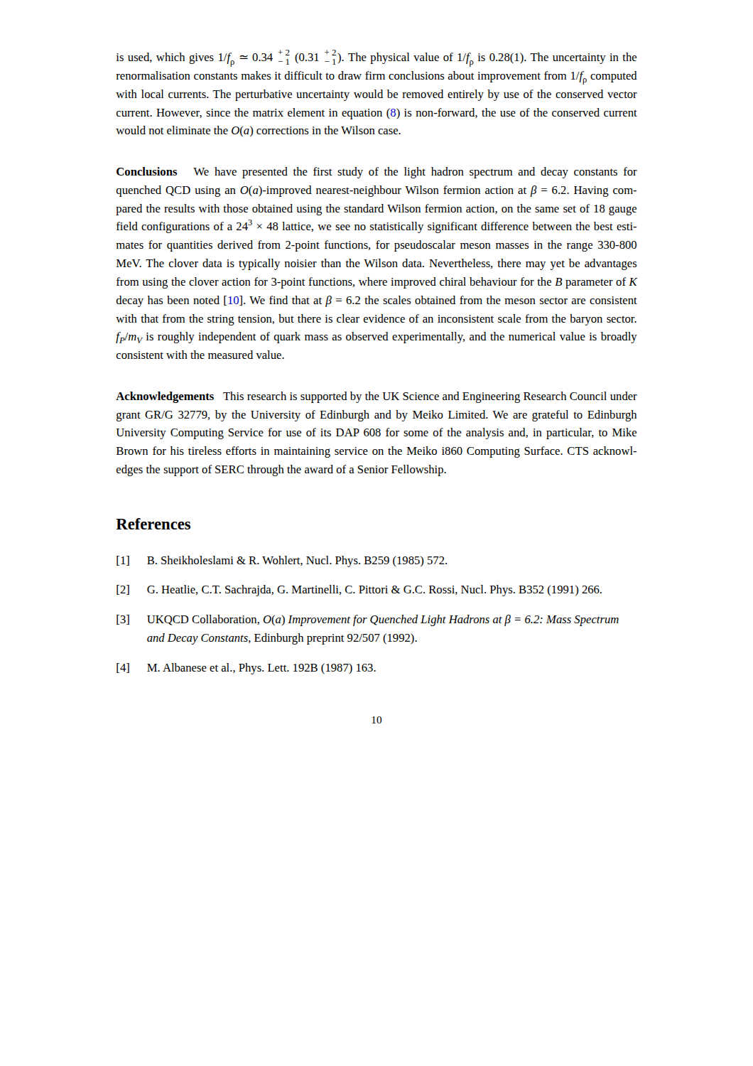is used, which gives 1/fρ ≃ 0.34 +−21 (0.31 +−21). The physical value of 1/fρ is 0.28(1). The uncertainty in the renormalisation constants makes it difficult to draw firm conclusions about improvement from 1/fρ computed with local currents. The perturbative uncertainty would be removed entirely by use of the conserved vector current. However, since the matrix element in equation (8) is non-forward, the use of the conserved current would not eliminate the O(a) corrections in the Wilson case.
Conclusions We have presented the first study of the light hadron spectrum and decay constants for quenched QCD using an O(a)-improved nearest-neighbour Wilson fermion action at β = 6.2. Having compared the results with those obtained using the standard Wilson fermion action, on the same set of 18 gauge field configurations of a 243 × 48 lattice, we see no statistically significant difference between the best estimates for quantities derived from 2-point functions, for pseudoscalar meson masses in the range 330-800 MeV. The clover data is typically noisier than the Wilson data. Nevertheless, there may yet be advantages from using the clover action for 3-point functions, where improved chiral behaviour for the B parameter of K decay has been noted [10]. We find that at β = 6.2 the scales obtained from the meson sector are consistent with that from the string tension, but there is clear evidence of an inconsistent scale from the baryon sector. fP/mV is roughly independent of quark mass as observed experimentally, and the numerical value is broadly consistent with the measured value.
Acknowledgements This research is supported by the UK Science and Engineering Research Council under grant GR/G 32779, by the University of Edinburgh and by Meiko Limited. We are grateful to Edinburgh University Computing Service for use of its DAP 608 for some of the analysis and, in particular, to Mike Brown for his tireless efforts in maintaining service on the Meiko i860 Computing Surface. CTS acknowledges the support of SERC through the award of a Senior Fellowship.
References
B. Sheikholeslami & R. Wohlert, Nucl. Phys. B259 (1985) 572.
G. Heatlie, C.T. Sachrajda, G. Martinelli, C. Pittori & G.C. Rossi, Nucl. Phys. B352 (1991) 266.
UKQCD Collaboration, O(a) Improvement for Quenched Light Hadrons at β = 6.2: Mass Spectrum and Decay Constants, Edinburgh preprint 92/507 (1992).
M. Albanese et al., Phys. Lett. 192B (1987) 163.
10